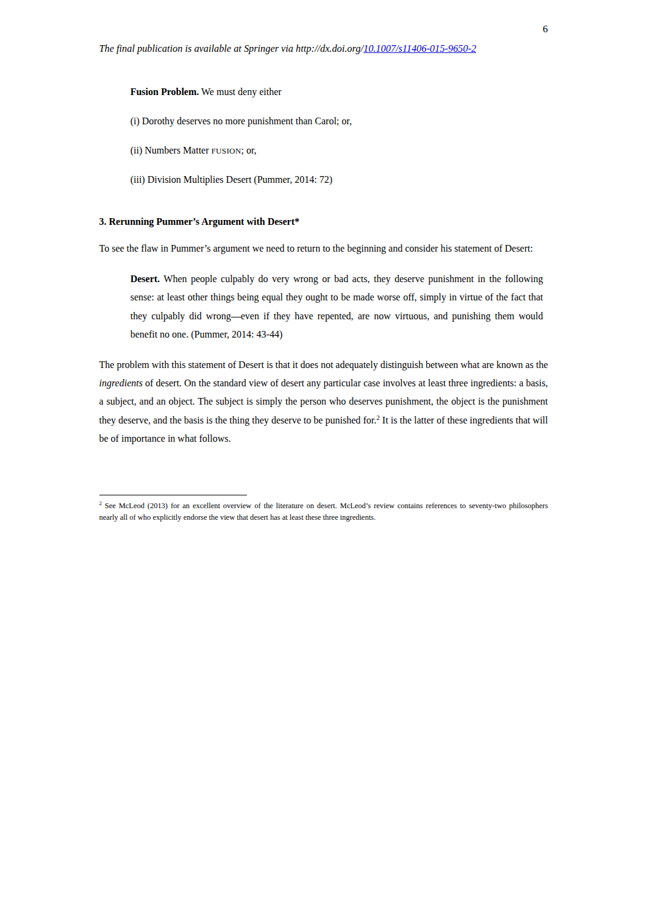6
The final publication is available at Springer via http://dx.doi.org/10.1007/s11406-015-9650-2
Fusion Problem. We must deny either
(i) Dorothy deserves no more punishment than Carol; or,
(ii) Numbers Matter FUSION; or,
(iii) Division Multiplies Desert (Pummer, 2014: 72)
3. Rerunning Pummer’s Argument with Desert*
To see the flaw in Pummer’s argument we need to return to the beginning and consider his statement of Desert:
Desert. When people culpably do very wrong or bad acts, they deserve punishment in the following sense: at least other things being equal they ought to be made worse off, simply in virtue of the fact that they culpably did wrong—even if they have repented, are now virtuous, and punishing them would benefit no one. (Pummer, 2014: 43-44)
The problem with this statement of Desert is that it does not adequately distinguish between what are known as the ingredients of desert. On the standard view of desert any particular case involves at least three ingredients: a basis, a subject, and an object. The subject is simply the person who deserves punishment, the object is the punishment they deserve, and the basis is the thing they deserve to be punished for.2 It is the latter of these ingredients that will be of importance in what follows.
2 See McLeod (2013) for an excellent overview of the literature on desert. McLeod’s review contains references to seventy-two philosophers nearly all of who explicitly endorse the view that desert has at least these three ingredients.